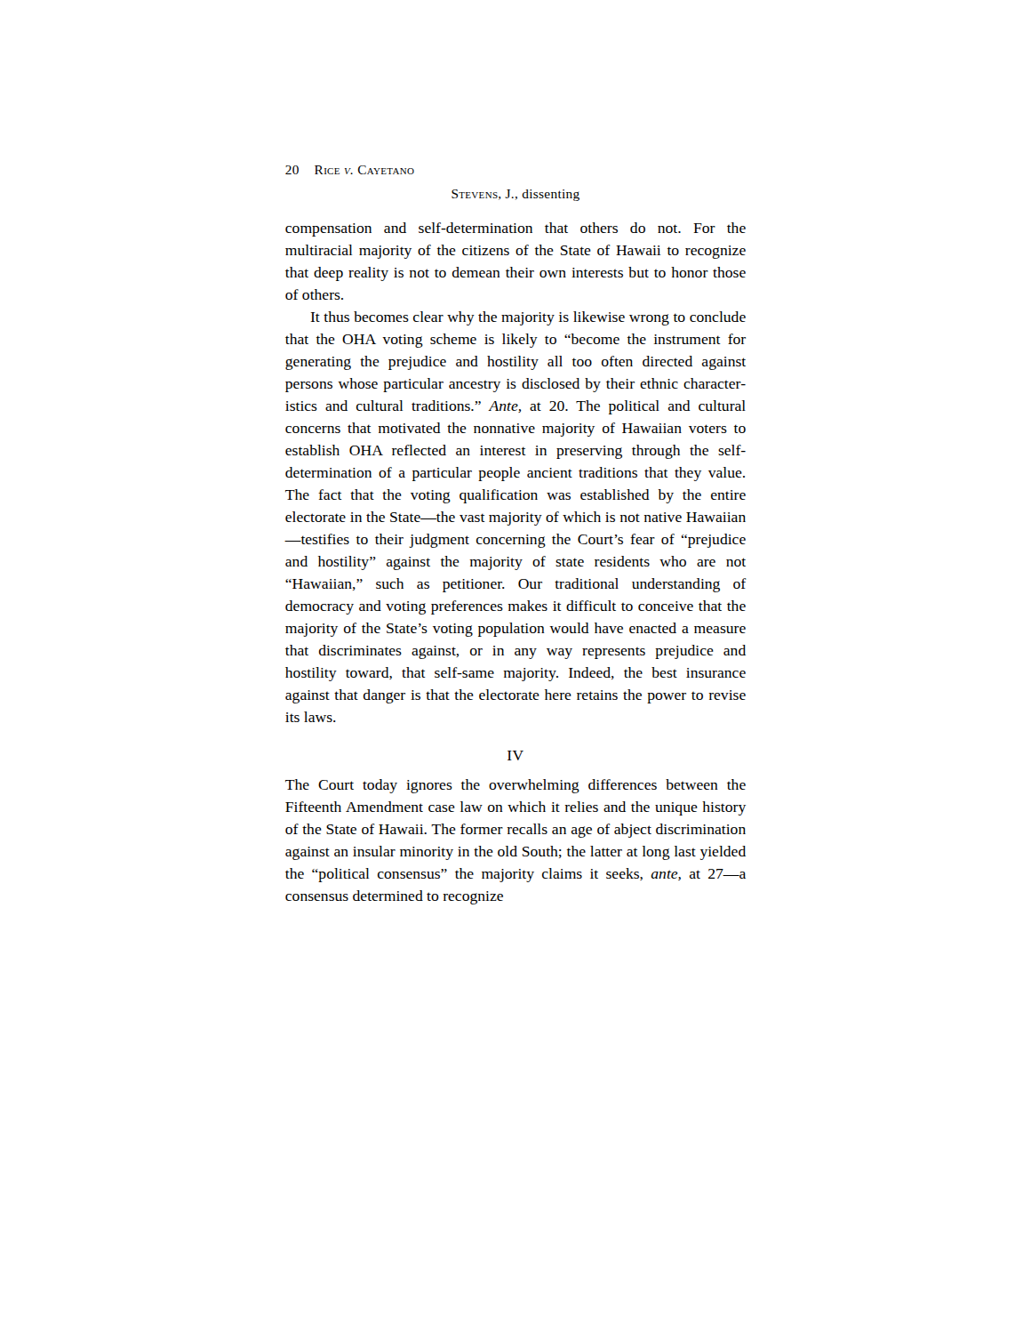20 Rice v. Cayetano
Stevens, J., dissenting
compensation and self-determination that others do not. For the multiracial majority of the citizens of the State of Hawaii to recognize that deep reality is not to demean their own interests but to honor those of others.
It thus becomes clear why the majority is likewise wrong to conclude that the OHA voting scheme is likely to “become the instrument for generating the prejudice and hostility all too often directed against persons whose particular ancestry is disclosed by their ethnic character­istics and cultural traditions.” Ante, at 20. The political and cultural concerns that motivated the nonnative ma­jority of Hawaiian voters to establish OHA reflected an interest in preserving through the self-determination of a particular people ancient traditions that they value. The fact that the voting qualification was established by the entire electorate in the State—the vast majority of which is not native Hawaiian—testifies to their judgment con­cerning the Court’s fear of “prejudice and hostility” against the majority of state residents who are not “Hawaiian,” such as petitioner. Our traditional understanding of democracy and voting preferences makes it difficult to conceive that the majority of the State’s voting population would have enacted a measure that discriminates against, or in any way represents prejudice and hostility toward, that self-same majority. Indeed, the best insurance against that danger is that the electorate here retains the power to revise its laws.
IV
The Court today ignores the overwhelming differences between the Fifteenth Amendment case law on which it relies and the unique history of the State of Hawaii. The former recalls an age of abject discrimination against an insular minority in the old South; the latter at long last yielded the “political consensus” the majority claims it seeks, ante, at 27—a consensus determined to recognize